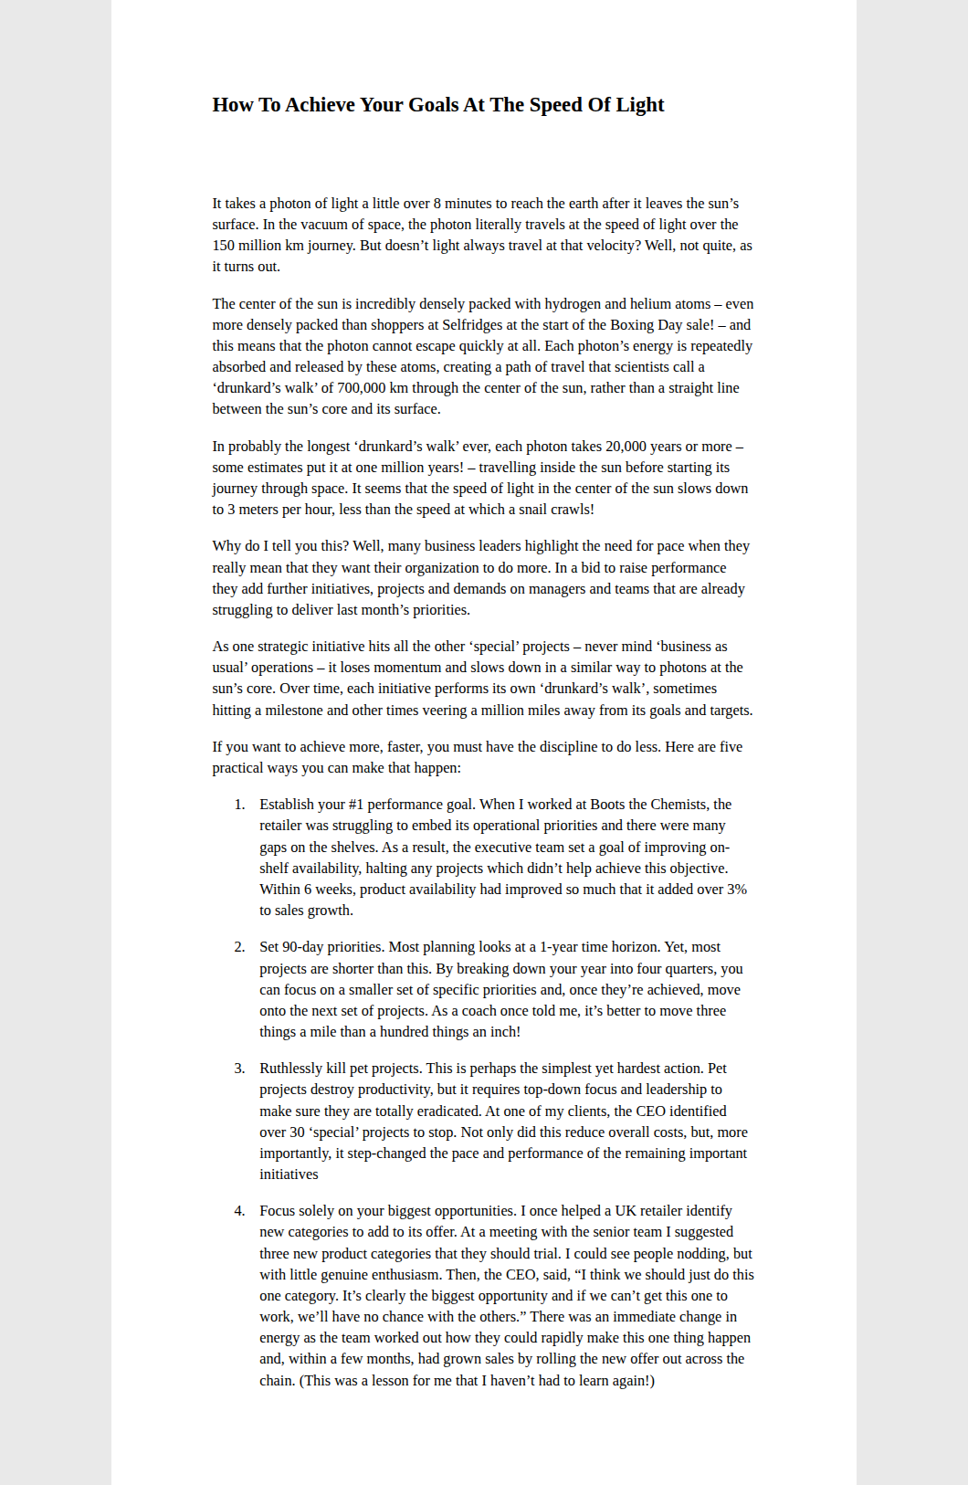How To Achieve Your Goals At The Speed Of Light
It takes a photon of light a little over 8 minutes to reach the earth after it leaves the sun’s surface. In the vacuum of space, the photon literally travels at the speed of light over the 150 million km journey. But doesn’t light always travel at that velocity? Well, not quite, as it turns out.
The center of the sun is incredibly densely packed with hydrogen and helium atoms – even more densely packed than shoppers at Selfridges at the start of the Boxing Day sale! – and this means that the photon cannot escape quickly at all. Each photon’s energy is repeatedly absorbed and released by these atoms, creating a path of travel that scientists call a ‘drunkard’s walk’ of 700,000 km through the center of the sun, rather than a straight line between the sun’s core and its surface.
In probably the longest ‘drunkard’s walk’ ever, each photon takes 20,000 years or more – some estimates put it at one million years! – travelling inside the sun before starting its journey through space. It seems that the speed of light in the center of the sun slows down to 3 meters per hour, less than the speed at which a snail crawls!
Why do I tell you this? Well, many business leaders highlight the need for pace when they really mean that they want their organization to do more. In a bid to raise performance they add further initiatives, projects and demands on managers and teams that are already struggling to deliver last month’s priorities.
As one strategic initiative hits all the other ‘special’ projects – never mind ‘business as usual’ operations – it loses momentum and slows down in a similar way to photons at the sun’s core. Over time, each initiative performs its own ‘drunkard’s walk’, sometimes hitting a milestone and other times veering a million miles away from its goals and targets.
If you want to achieve more, faster, you must have the discipline to do less. Here are five practical ways you can make that happen:
Establish your #1 performance goal. When I worked at Boots the Chemists, the retailer was struggling to embed its operational priorities and there were many gaps on the shelves. As a result, the executive team set a goal of improving on-shelf availability, halting any projects which didn’t help achieve this objective. Within 6 weeks, product availability had improved so much that it added over 3% to sales growth.
Set 90-day priorities. Most planning looks at a 1-year time horizon. Yet, most projects are shorter than this. By breaking down your year into four quarters, you can focus on a smaller set of specific priorities and, once they’re achieved, move onto the next set of projects. As a coach once told me, it’s better to move three things a mile than a hundred things an inch!
Ruthlessly kill pet projects. This is perhaps the simplest yet hardest action. Pet projects destroy productivity, but it requires top-down focus and leadership to make sure they are totally eradicated. At one of my clients, the CEO identified over 30 ‘special’ projects to stop. Not only did this reduce overall costs, but, more importantly, it step-changed the pace and performance of the remaining important initiatives
Focus solely on your biggest opportunities. I once helped a UK retailer identify new categories to add to its offer. At a meeting with the senior team I suggested three new product categories that they should trial. I could see people nodding, but with little genuine enthusiasm. Then, the CEO, said, “I think we should just do this one category. It’s clearly the biggest opportunity and if we can’t get this one to work, we’ll have no chance with the others.” There was an immediate change in energy as the team worked out how they could rapidly make this one thing happen and, within a few months, had grown sales by rolling the new offer out across the chain. (This was a lesson for me that I haven’t had to learn again!)